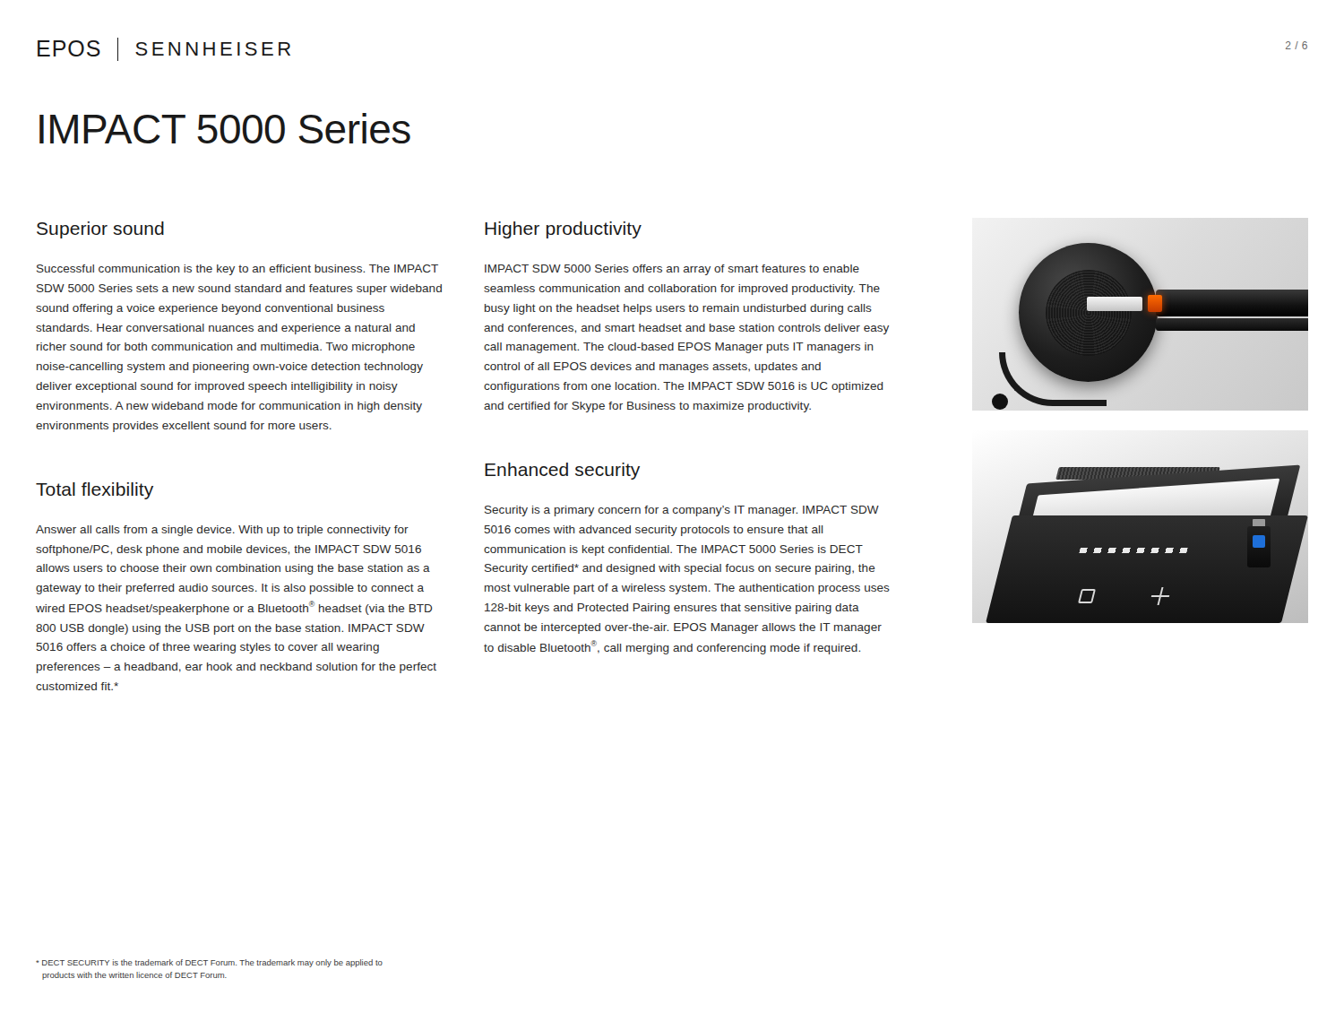EPOS SENNHEISER
2 / 6
IMPACT 5000 Series
Superior sound
Successful communication is the key to an efficient business. The IMPACT SDW 5000 Series sets a new sound standard and features super wideband sound offering a voice experience beyond conventional business standards. Hear conversational nuances and experience a natural and richer sound for both communication and multimedia. Two microphone noise-cancelling system and pioneering own-voice detection technology deliver exceptional sound for improved speech intelligibility in noisy environments. A new wideband mode for communication in high density environments provides excellent sound for more users.
Total flexibility
Answer all calls from a single device. With up to triple connectivity for softphone/PC, desk phone and mobile devices, the IMPACT SDW 5016 allows users to choose their own combination using the base station as a gateway to their preferred audio sources. It is also possible to connect a wired EPOS headset/speakerphone or a Bluetooth® headset (via the BTD 800 USB dongle) using the USB port on the base station. IMPACT SDW 5016 offers a choice of three wearing styles to cover all wearing preferences – a headband, ear hook and neckband solution for the perfect customized fit.*
Higher productivity
IMPACT SDW 5000 Series offers an array of smart features to enable seamless communication and collaboration for improved productivity. The busy light on the headset helps users to remain undisturbed during calls and conferences, and smart headset and base station controls deliver easy call management. The cloud-based EPOS Manager puts IT managers in control of all EPOS devices and manages assets, updates and configurations from one location. The IMPACT SDW 5016 is UC optimized and certified for Skype for Business to maximize productivity.
Enhanced security
Security is a primary concern for a company’s IT manager. IMPACT SDW 5016 comes with advanced security protocols to ensure that all communication is kept confidential. The IMPACT 5000 Series is DECT Security certified* and designed with special focus on secure pairing, the most vulnerable part of a wireless system. The authentication process uses 128-bit keys and Protected Pairing ensures that sensitive pairing data cannot be intercepted over-the-air. EPOS Manager allows the IT manager to disable Bluetooth®, call merging and conferencing mode if required.
* DECT SECURITY is the trademark of DECT Forum. The trademark may only be applied to products with the written licence of DECT Forum.